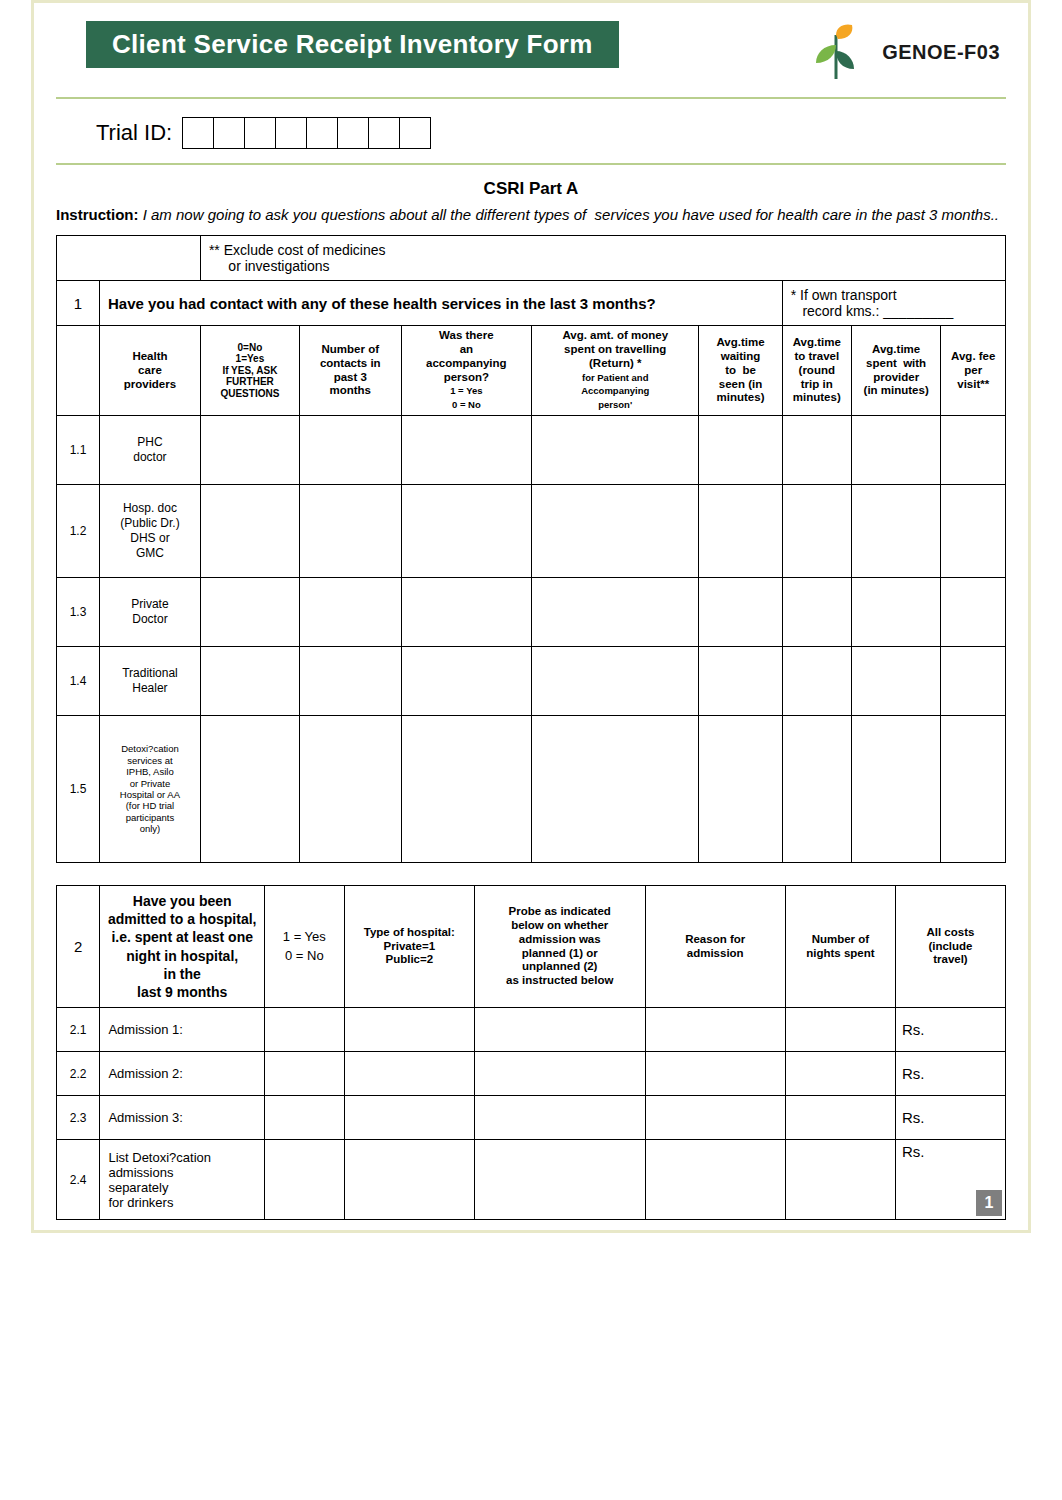Client Service Receipt Inventory Form
GENOE-F03
Trial ID:
CSRI Part A
Instruction: I am now going to ask you questions about all the different types of services you have used for health care in the past 3 months..
| | ** Exclude cost of medicines or investigations |
| 1 | Have you had contact with any of these health services in the last 3 months? | * If own transport record kms.: _________ |
| | Health care providers | 0=No 1=Yes If YES, ASK FURTHER QUESTIONS | Number of contacts in past 3 months | Was there an accompanying person? 1 = Yes 0 = No | Avg. amt. of money spent on travelling (Return) * for Patient and Accompanying person' | Avg.time waiting to be seen (in minutes) | Avg.time to travel (round trip in minutes) | Avg.time spent with provider (in minutes) | Avg. fee per visit** |
| 1.1 | PHC doctor | | | | | | | | |
| 1.2 | Hosp. doc (Public Dr.) DHS or GMC | | | | | | | | |
| 1.3 | Private Doctor | | | | | | | | |
| 1.4 | Traditional Healer | | | | | | | | |
| 1.5 | Detoxi?cation services at IPHB, Asilo or Private Hospital or AA (for HD trial participants only) | | | | | | | | |
| 2 | Have you been admitted to a hospital, i.e. spent at least one night in hospital, in the last 9 months | 1 = Yes 0 = No | Type of hospital: Private=1 Public=2 | Probe as indicated below on whether admission was planned (1) or unplanned (2) as instructed below | Reason for admission | Number of nights spent | All costs (include travel) |
| 2.1 | Admission 1: | | | | | | Rs. |
| 2.2 | Admission 2: | | | | | | Rs. |
| 2.3 | Admission 3: | | | | | | Rs. |
| 2.4 | List Detoxi?cation admissions separately for drinkers | | | | | | Rs. |
1